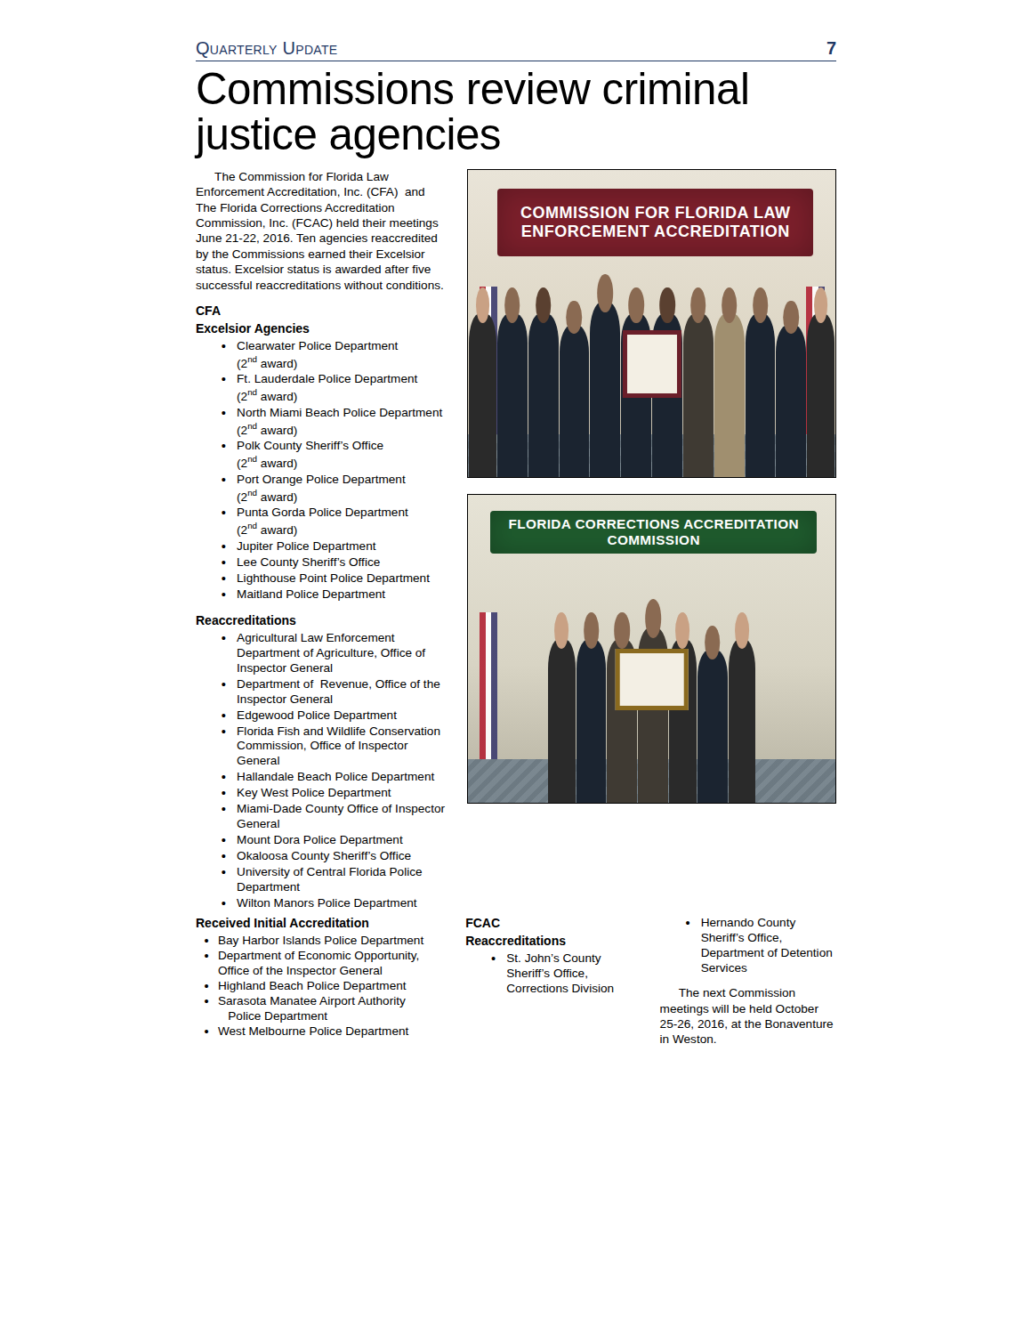Quarterly Update
7
Commissions review criminal justice agencies
The Commission for Florida Law Enforcement Accreditation, Inc. (CFA) and The Florida Corrections Accreditation Commission, Inc. (FCAC) held their meetings June 21-22, 2016. Ten agencies reaccredited by the Commissions earned their Excelsior status. Excelsior status is awarded after five successful reaccreditations without conditions.
CFA
Excelsior Agencies
Clearwater Police Department
(2nd award)
Ft. Lauderdale Police Department
(2nd award)
North Miami Beach Police Department (2nd award)
Polk County Sheriff’s Office
(2nd award)
Port Orange Police Department
(2nd award)
Punta Gorda Police Department
(2nd award)
Jupiter Police Department
Lee County Sheriff’s Office
Lighthouse Point Police Department
Maitland Police Department
Reaccreditations
Agricultural Law Enforcement Department of Agriculture, Office of Inspector General
Department of Revenue, Office of the Inspector General
Edgewood Police Department
Florida Fish and Wildlife Conservation Commission, Office of Inspector General
Hallandale Beach Police Department
Key West Police Department
Miami-Dade County Office of Inspector General
Mount Dora Police Department
Okaloosa County Sheriff’s Office
University of Central Florida Police Department
Wilton Manors Police Department
COMMISSION FOR FLORIDA LAW
ENFORCEMENT ACCREDITATION
FLORIDA CORRECTIONS ACCREDITATION COMMISSION
Received Initial Accreditation
Bay Harbor Islands Police Department
Department of Economic Opportunity, Office of the Inspector General
Highland Beach Police Department
Sarasota Manatee Airport Authority
Police Department
West Melbourne Police Department
FCAC
Reaccreditations
St. John’s County Sheriff’s Office, Corrections Division
Hernando County Sheriff’s Office, Department of Detention Services
The next Commission meetings will be held October 25-26, 2016, at the Bonaventure in Weston.